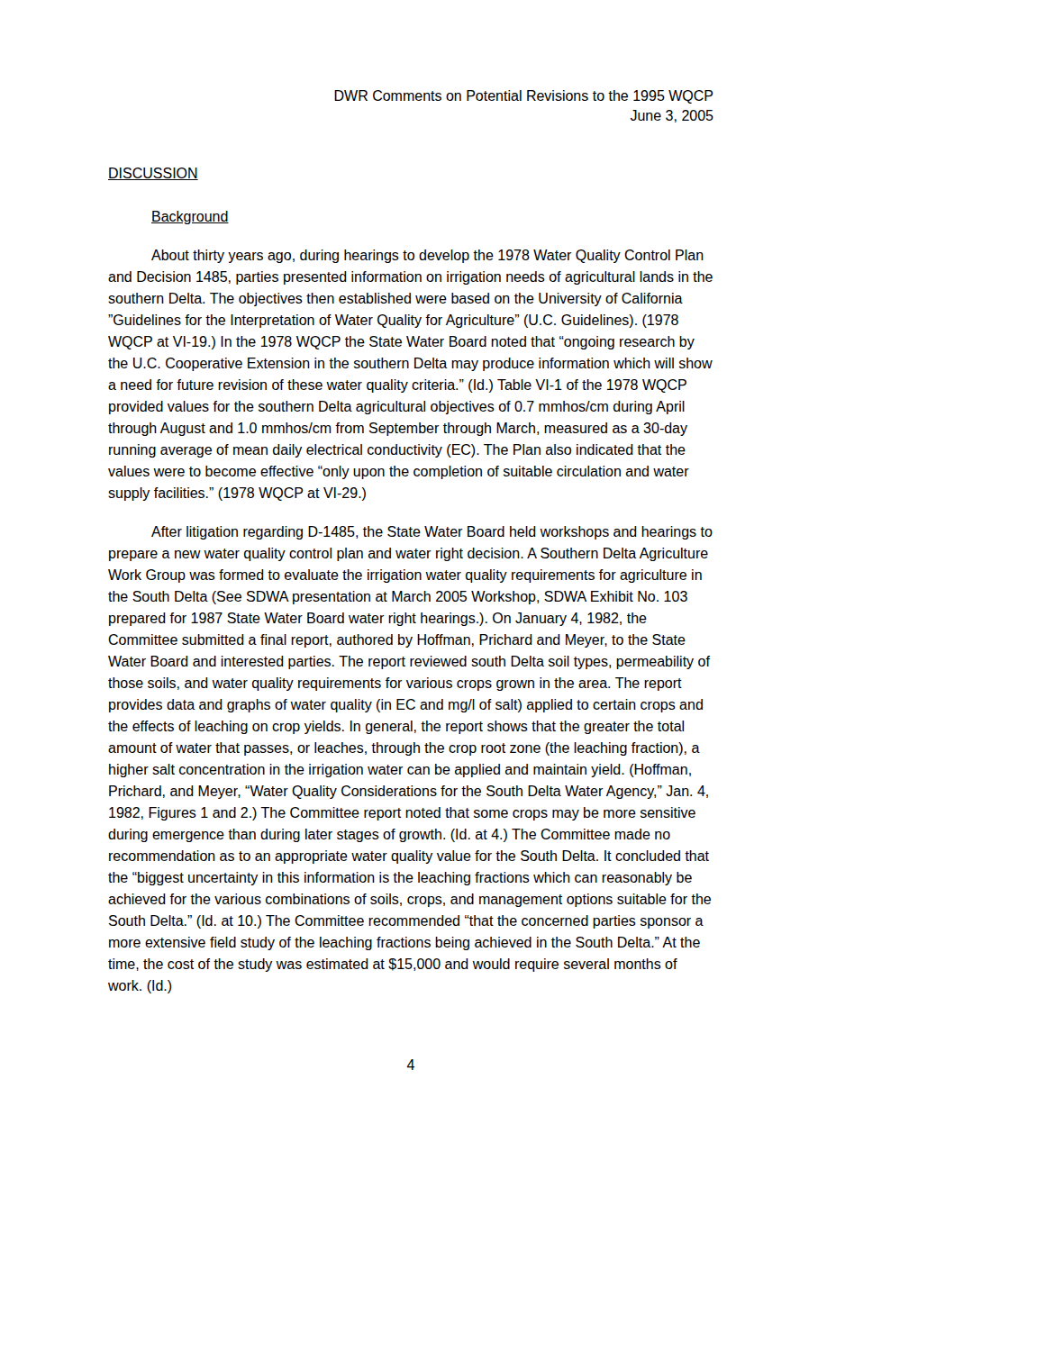DWR Comments on Potential Revisions to the 1995 WQCP
June 3, 2005
DISCUSSION
Background
About thirty years ago, during hearings to develop the 1978 Water Quality Control Plan and Decision 1485, parties presented information on irrigation needs of agricultural lands in the southern Delta. The objectives then established were based on the University of California ”Guidelines for the Interpretation of Water Quality for Agriculture” (U.C. Guidelines). (1978 WQCP at VI-19.) In the 1978 WQCP the State Water Board noted that “ongoing research by the U.C. Cooperative Extension in the southern Delta may produce information which will show a need for future revision of these water quality criteria.” (Id.) Table VI-1 of the 1978 WQCP provided values for the southern Delta agricultural objectives of 0.7 mmhos/cm during April through August and 1.0 mmhos/cm from September through March, measured as a 30-day running average of mean daily electrical conductivity (EC). The Plan also indicated that the values were to become effective “only upon the completion of suitable circulation and water supply facilities.” (1978 WQCP at VI-29.)
After litigation regarding D-1485, the State Water Board held workshops and hearings to prepare a new water quality control plan and water right decision. A Southern Delta Agriculture Work Group was formed to evaluate the irrigation water quality requirements for agriculture in the South Delta (See SDWA presentation at March 2005 Workshop, SDWA Exhibit No. 103 prepared for 1987 State Water Board water right hearings.). On January 4, 1982, the Committee submitted a final report, authored by Hoffman, Prichard and Meyer, to the State Water Board and interested parties. The report reviewed south Delta soil types, permeability of those soils, and water quality requirements for various crops grown in the area. The report provides data and graphs of water quality (in EC and mg/l of salt) applied to certain crops and the effects of leaching on crop yields. In general, the report shows that the greater the total amount of water that passes, or leaches, through the crop root zone (the leaching fraction), a higher salt concentration in the irrigation water can be applied and maintain yield. (Hoffman, Prichard, and Meyer, “Water Quality Considerations for the South Delta Water Agency,” Jan. 4, 1982, Figures 1 and 2.) The Committee report noted that some crops may be more sensitive during emergence than during later stages of growth. (Id. at 4.) The Committee made no recommendation as to an appropriate water quality value for the South Delta. It concluded that the “biggest uncertainty in this information is the leaching fractions which can reasonably be achieved for the various combinations of soils, crops, and management options suitable for the South Delta.” (Id. at 10.) The Committee recommended “that the concerned parties sponsor a more extensive field study of the leaching fractions being achieved in the South Delta.” At the time, the cost of the study was estimated at $15,000 and would require several months of work. (Id.)
4